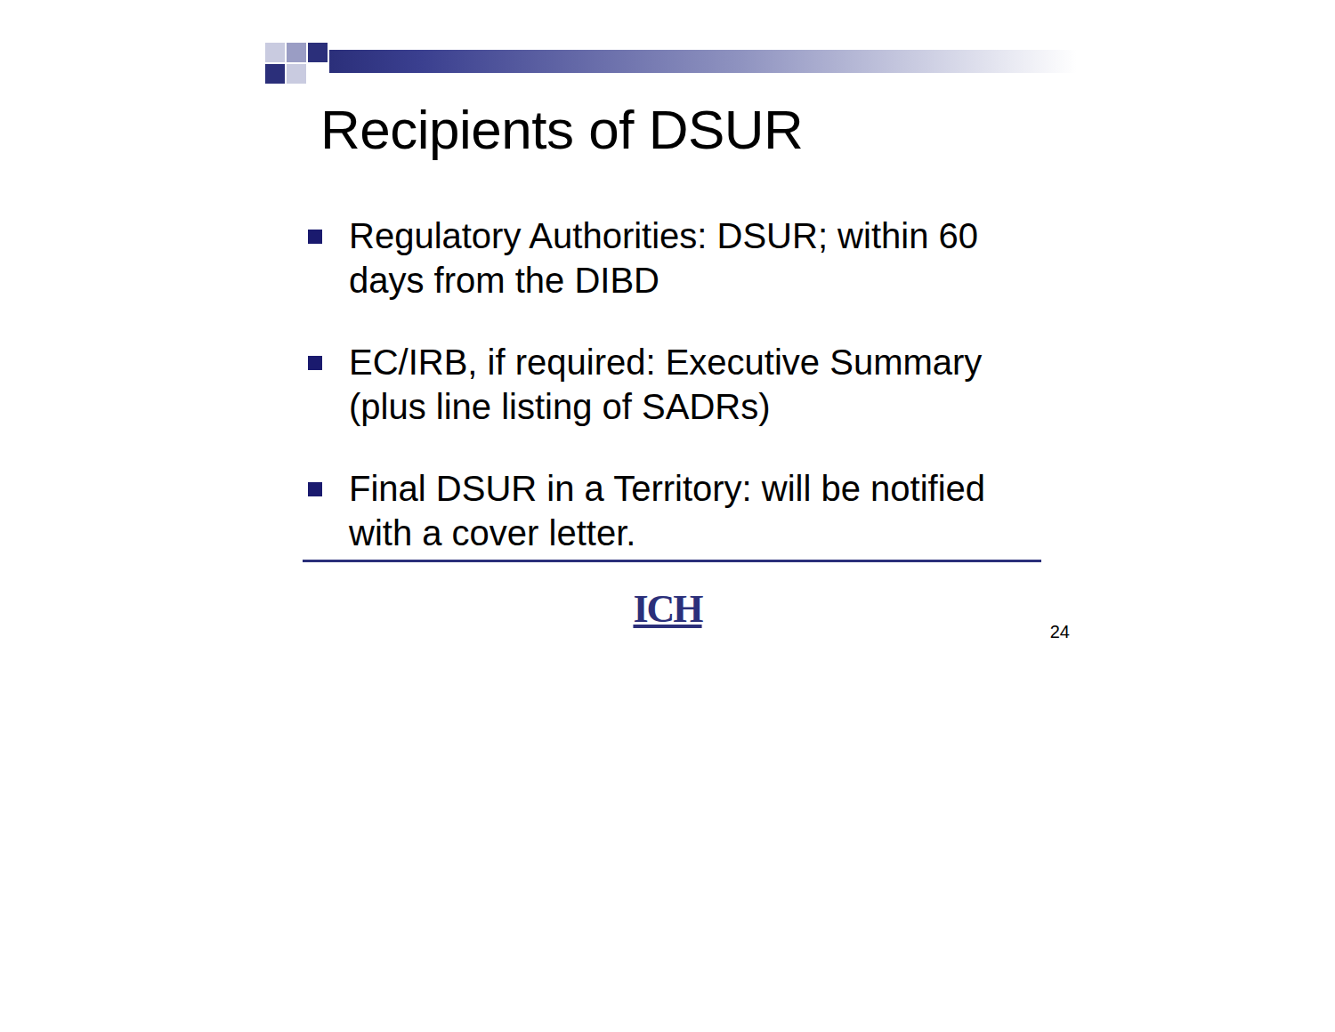Recipients of DSUR
Regulatory Authorities: DSUR; within 60 days from the DIBD
EC/IRB, if required: Executive Summary (plus line listing of SADRs)
Final DSUR in a Territory: will be notified with a cover letter.
ICH
24